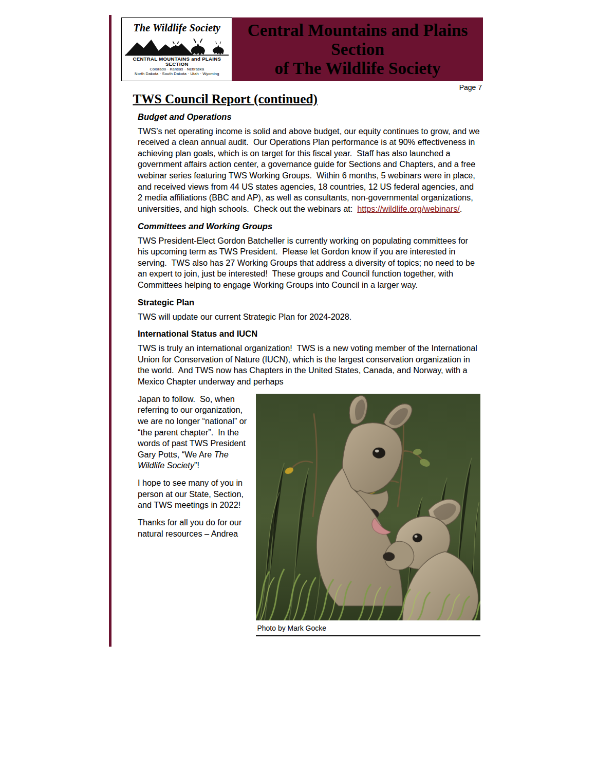The Wildlife Society
CENTRAL MOUNTAINS and PLAINS SECTION
Colorado · Kansas · Nebraska
North Dakota · South Dakota · Utah · Wyoming
Central Mountains and Plains Section
of The Wildlife Society
Page 7
TWS Council Report (continued)
Budget and Operations
TWS’s net operating income is solid and above budget, our equity continues to grow, and we received a clean annual audit. Our Operations Plan performance is at 90% effectiveness in achieving plan goals, which is on target for this fiscal year. Staff has also launched a government affairs action center, a governance guide for Sections and Chapters, and a free webinar series featuring TWS Working Groups. Within 6 months, 5 webinars were in place, and received views from 44 US states agencies, 18 countries, 12 US federal agencies, and 2 media affiliations (BBC and AP), as well as consultants, non-governmental organizations, universities, and high schools. Check out the webinars at: https://wildlife.org/webinars/.
Committees and Working Groups
TWS President-Elect Gordon Batcheller is currently working on populating committees for his upcoming term as TWS President. Please let Gordon know if you are interested in serving. TWS also has 27 Working Groups that address a diversity of topics; no need to be an expert to join, just be interested! These groups and Council function together, with Committees helping to engage Working Groups into Council in a larger way.
Strategic Plan
TWS will update our current Strategic Plan for 2024-2028.
International Status and IUCN
TWS is truly an international organization! TWS is a new voting member of the International Union for Conservation of Nature (IUCN), which is the largest conservation organization in the world. And TWS now has Chapters in the United States, Canada, and Norway, with a Mexico Chapter underway and perhaps
Photo by Mark Gocke
Japan to follow. So, when referring to our organization, we are no longer “national” or “the parent chapter”. In the words of past TWS President Gary Potts, “We Are The Wildlife Society”!
I hope to see many of you in person at our State, Section, and TWS meetings in 2022!
Thanks for all you do for our natural resources – Andrea